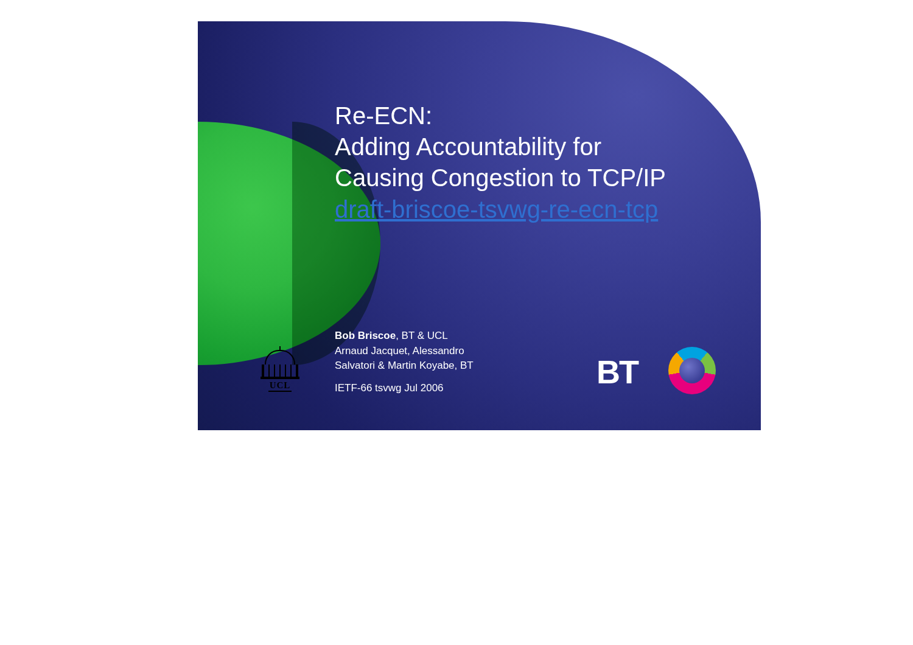Re-ECN:
Adding Accountability for
Causing Congestion to TCP/IP
draft-briscoe-tsvwg-re-ecn-tcp
Bob Briscoe, BT & UCL
Arnaud Jacquet, Alessandro
Salvatori & Martin Koyabe, BT IETF-66 tsvwg Jul 2006
UCL
BT